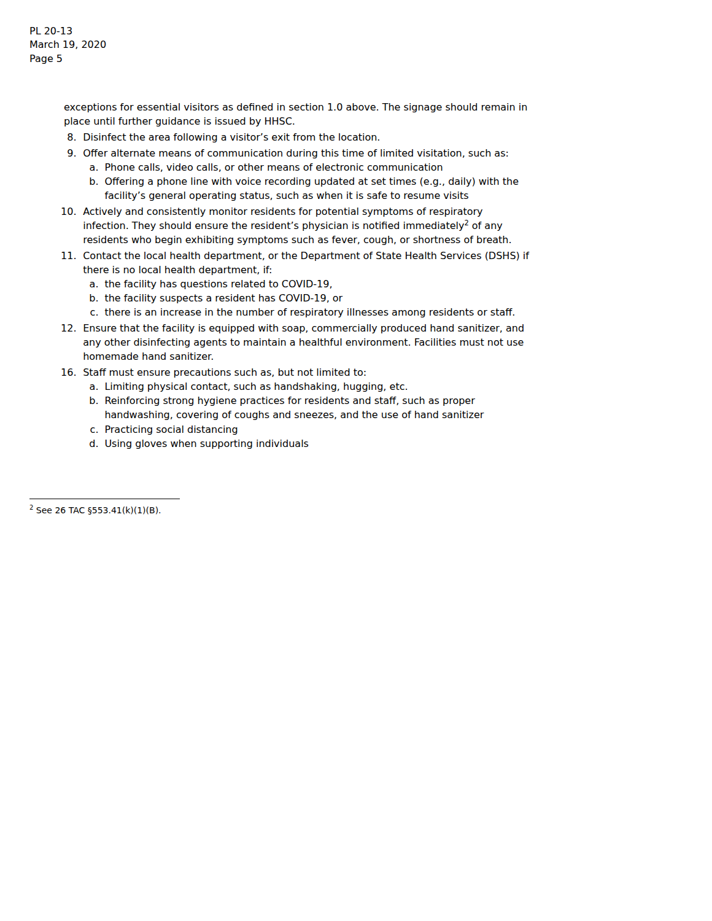PL 20-13
March 19, 2020
Page 5
exceptions for essential visitors as defined in section 1.0 above. The signage should remain in place until further guidance is issued by HHSC.
Disinfect the area following a visitor’s exit from the location.
Offer alternate means of communication during this time of limited visitation, such as:
Phone calls, video calls, or other means of electronic communication
Offering a phone line with voice recording updated at set times (e.g., daily) with the facility’s general operating status, such as when it is safe to resume visits
Actively and consistently monitor residents for potential symptoms of respiratory infection. They should ensure the resident’s physician is notified immediately2 of any residents who begin exhibiting symptoms such as fever, cough, or shortness of breath.
Contact the local health department, or the Department of State Health Services (DSHS) if there is no local health department, if:
the facility has questions related to COVID-19,
the facility suspects a resident has COVID-19, or
there is an increase in the number of respiratory illnesses among residents or staff.
Ensure that the facility is equipped with soap, commercially produced hand sanitizer, and any other disinfecting agents to maintain a healthful environment. Facilities must not use homemade hand sanitizer.
Staff must ensure precautions such as, but not limited to:
Limiting physical contact, such as handshaking, hugging, etc.
Reinforcing strong hygiene practices for residents and staff, such as proper handwashing, covering of coughs and sneezes, and the use of hand sanitizer
Practicing social distancing
Using gloves when supporting individuals
2 See 26 TAC §553.41(k)(1)(B).